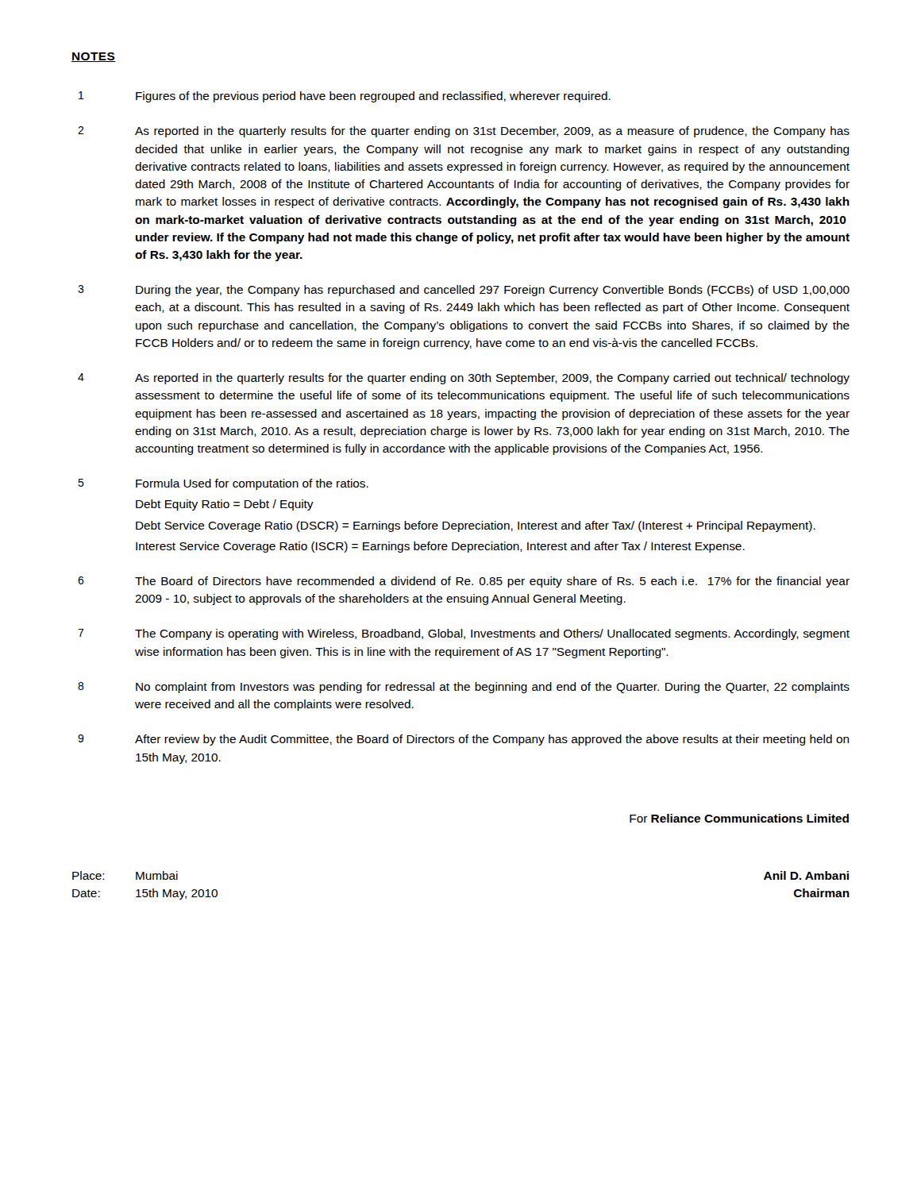NOTES
Figures of the previous period have been regrouped and reclassified, wherever required.
As reported in the quarterly results for the quarter ending on 31st December, 2009, as a measure of prudence, the Company has decided that unlike in earlier years, the Company will not recognise any mark to market gains in respect of any outstanding derivative contracts related to loans, liabilities and assets expressed in foreign currency. However, as required by the announcement dated 29th March, 2008 of the Institute of Chartered Accountants of India for accounting of derivatives, the Company provides for mark to market losses in respect of derivative contracts. Accordingly, the Company has not recognised gain of Rs. 3,430 lakh on mark-to-market valuation of derivative contracts outstanding as at the end of the year ending on 31st March, 2010 under review. If the Company had not made this change of policy, net profit after tax would have been higher by the amount of Rs. 3,430 lakh for the year.
During the year, the Company has repurchased and cancelled 297 Foreign Currency Convertible Bonds (FCCBs) of USD 1,00,000 each, at a discount. This has resulted in a saving of Rs. 2449 lakh which has been reflected as part of Other Income. Consequent upon such repurchase and cancellation, the Company’s obligations to convert the said FCCBs into Shares, if so claimed by the FCCB Holders and/ or to redeem the same in foreign currency, have come to an end vis-à-vis the cancelled FCCBs.
As reported in the quarterly results for the quarter ending on 30th September, 2009, the Company carried out technical/ technology assessment to determine the useful life of some of its telecommunications equipment. The useful life of such telecommunications equipment has been re-assessed and ascertained as 18 years, impacting the provision of depreciation of these assets for the year ending on 31st March, 2010. As a result, depreciation charge is lower by Rs. 73,000 lakh for year ending on 31st March, 2010. The accounting treatment so determined is fully in accordance with the applicable provisions of the Companies Act, 1956.
Formula Used for computation of the ratios.
Debt Equity Ratio = Debt / Equity
Debt Service Coverage Ratio (DSCR) = Earnings before Depreciation, Interest and after Tax/ (Interest + Principal Repayment).
Interest Service Coverage Ratio (ISCR) = Earnings before Depreciation, Interest and after Tax / Interest Expense.
The Board of Directors have recommended a dividend of Re. 0.85 per equity share of Rs. 5 each i.e. 17% for the financial year 2009 - 10, subject to approvals of the shareholders at the ensuing Annual General Meeting.
The Company is operating with Wireless, Broadband, Global, Investments and Others/ Unallocated segments. Accordingly, segment wise information has been given. This is in line with the requirement of AS 17 "Segment Reporting".
No complaint from Investors was pending for redressal at the beginning and end of the Quarter. During the Quarter, 22 complaints were received and all the complaints were resolved.
After review by the Audit Committee, the Board of Directors of the Company has approved the above results at their meeting held on 15th May, 2010.
For Reliance Communications Limited
| Place: | Mumbai | Anil D. Ambani |
| Date: | 15th May, 2010 | Chairman |